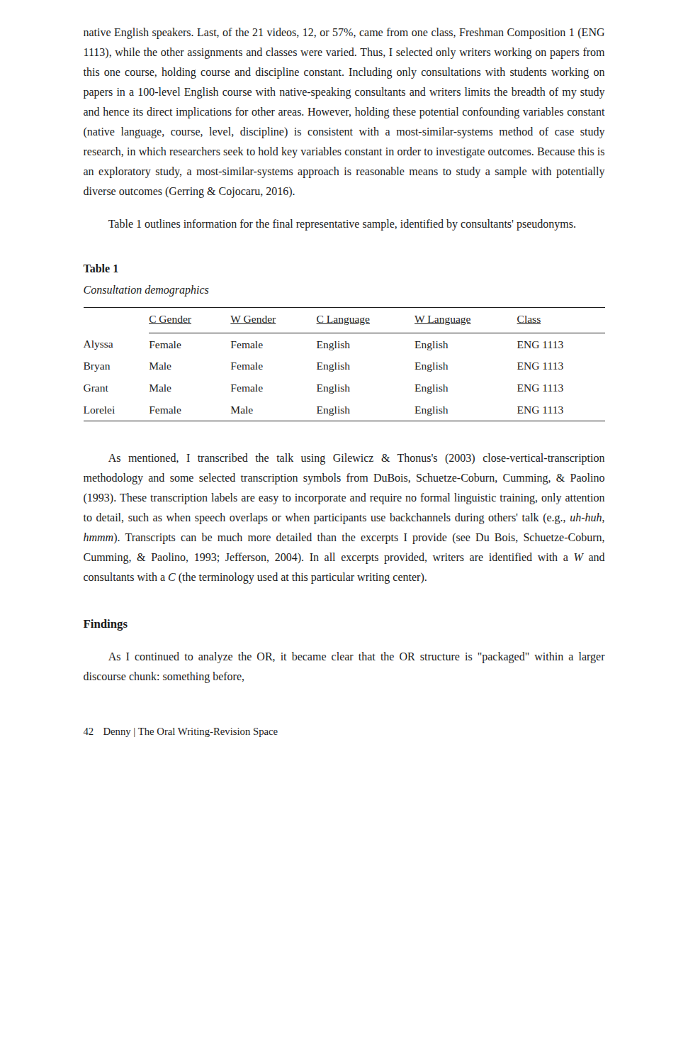native English speakers. Last, of the 21 videos, 12, or 57%, came from one class, Freshman Composition 1 (ENG 1113), while the other assignments and classes were varied. Thus, I selected only writers working on papers from this one course, holding course and discipline constant. Including only consultations with students working on papers in a 100-level English course with native-speaking consultants and writers limits the breadth of my study and hence its direct implications for other areas. However, holding these potential confounding variables constant (native language, course, level, discipline) is consistent with a most-similar-systems method of case study research, in which researchers seek to hold key variables constant in order to investigate outcomes. Because this is an exploratory study, a most-similar-systems approach is reasonable means to study a sample with potentially diverse outcomes (Gerring & Cojocaru, 2016).
Table 1 outlines information for the final representative sample, identified by consultants' pseudonyms.
Table 1
Consultation demographics
| | C Gender | W Gender | C Language | W Language | Class |
| --- | --- | --- | --- | --- | --- |
| Alyssa | Female | Female | English | English | ENG 1113 |
| Bryan | Male | Female | English | English | ENG 1113 |
| Grant | Male | Female | English | English | ENG 1113 |
| Lorelei | Female | Male | English | English | ENG 1113 |
As mentioned, I transcribed the talk using Gilewicz & Thonus's (2003) close-vertical-transcription methodology and some selected transcription symbols from DuBois, Schuetze-Coburn, Cumming, & Paolino (1993). These transcription labels are easy to incorporate and require no formal linguistic training, only attention to detail, such as when speech overlaps or when participants use backchannels during others' talk (e.g., uh-huh, hmmm). Transcripts can be much more detailed than the excerpts I provide (see Du Bois, Schuetze-Coburn, Cumming, & Paolino, 1993; Jefferson, 2004). In all excerpts provided, writers are identified with a W and consultants with a C (the terminology used at this particular writing center).
Findings
As I continued to analyze the OR, it became clear that the OR structure is "packaged" within a larger discourse chunk: something before,
42 Denny | The Oral Writing-Revision Space